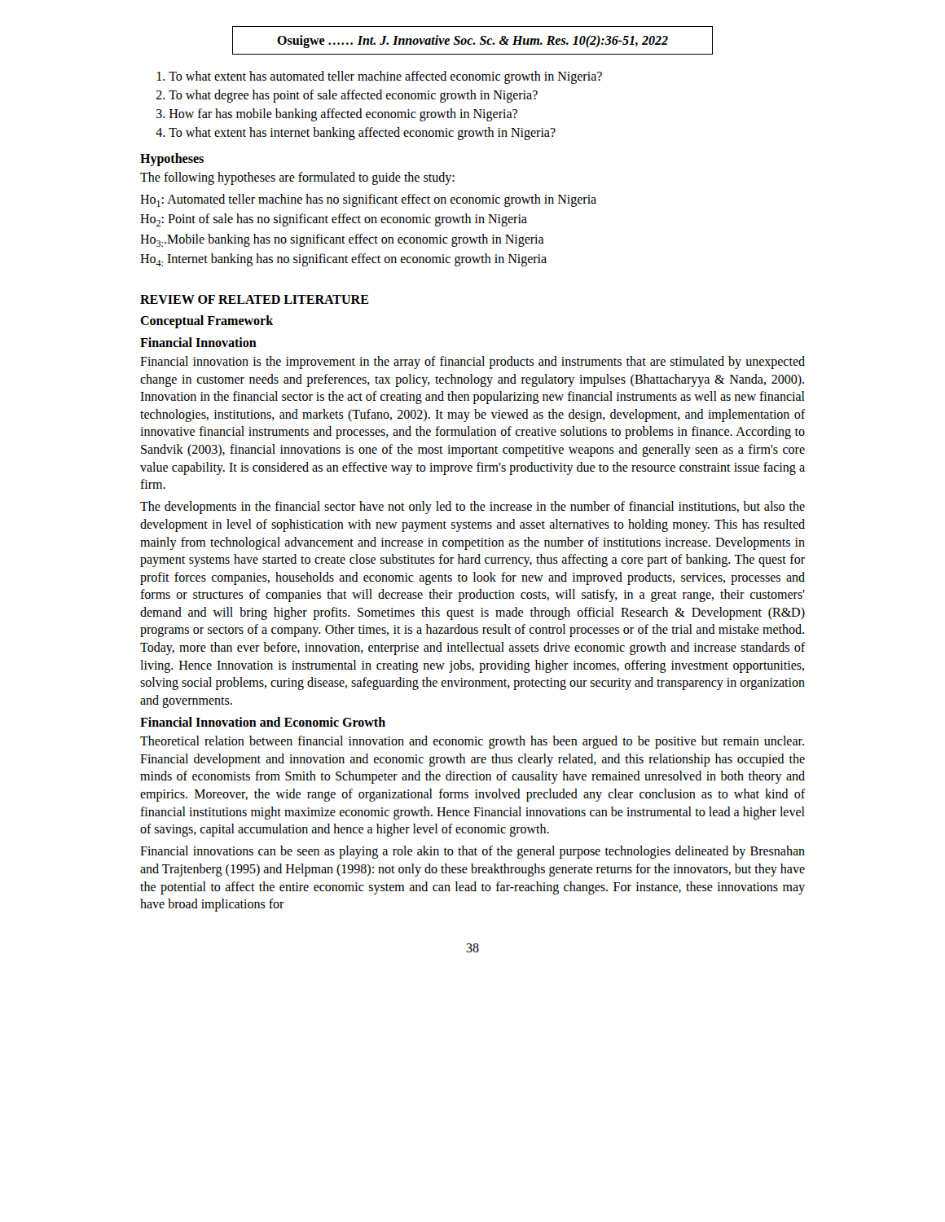Osuigwe …… Int. J. Innovative Soc. Sc. & Hum. Res. 10(2):36-51, 2022
To what extent has automated teller machine affected economic growth in Nigeria?
To what degree has point of sale affected economic growth in Nigeria?
How far has mobile banking affected economic growth in Nigeria?
To what extent has internet banking affected economic growth in Nigeria?
Hypotheses
The following hypotheses are formulated to guide the study:
Ho1: Automated teller machine has no significant effect on economic growth in Nigeria
Ho2: Point of sale has no significant effect on economic growth in Nigeria
Ho3:.Mobile banking has no significant effect on economic growth in Nigeria
Ho4: Internet banking has no significant effect on economic growth in Nigeria
REVIEW OF RELATED LITERATURE
Conceptual Framework
Financial Innovation
Financial innovation is the improvement in the array of financial products and instruments that are stimulated by unexpected change in customer needs and preferences, tax policy, technology and regulatory impulses (Bhattacharyya & Nanda, 2000). Innovation in the financial sector is the act of creating and then popularizing new financial instruments as well as new financial technologies, institutions, and markets (Tufano, 2002). It may be viewed as the design, development, and implementation of innovative financial instruments and processes, and the formulation of creative solutions to problems in finance. According to Sandvik (2003), financial innovations is one of the most important competitive weapons and generally seen as a firm's core value capability. It is considered as an effective way to improve firm's productivity due to the resource constraint issue facing a firm.
The developments in the financial sector have not only led to the increase in the number of financial institutions, but also the development in level of sophistication with new payment systems and asset alternatives to holding money. This has resulted mainly from technological advancement and increase in competition as the number of institutions increase. Developments in payment systems have started to create close substitutes for hard currency, thus affecting a core part of banking. The quest for profit forces companies, households and economic agents to look for new and improved products, services, processes and forms or structures of companies that will decrease their production costs, will satisfy, in a great range, their customers' demand and will bring higher profits. Sometimes this quest is made through official Research & Development (R&D) programs or sectors of a company. Other times, it is a hazardous result of control processes or of the trial and mistake method. Today, more than ever before, innovation, enterprise and intellectual assets drive economic growth and increase standards of living. Hence Innovation is instrumental in creating new jobs, providing higher incomes, offering investment opportunities, solving social problems, curing disease, safeguarding the environment, protecting our security and transparency in organization and governments.
Financial Innovation and Economic Growth
Theoretical relation between financial innovation and economic growth has been argued to be positive but remain unclear. Financial development and innovation and economic growth are thus clearly related, and this relationship has occupied the minds of economists from Smith to Schumpeter and the direction of causality have remained unresolved in both theory and empirics. Moreover, the wide range of organizational forms involved precluded any clear conclusion as to what kind of financial institutions might maximize economic growth. Hence Financial innovations can be instrumental to lead a higher level of savings, capital accumulation and hence a higher level of economic growth.
Financial innovations can be seen as playing a role akin to that of the general purpose technologies delineated by Bresnahan and Trajtenberg (1995) and Helpman (1998): not only do these breakthroughs generate returns for the innovators, but they have the potential to affect the entire economic system and can lead to far-reaching changes. For instance, these innovations may have broad implications for
38